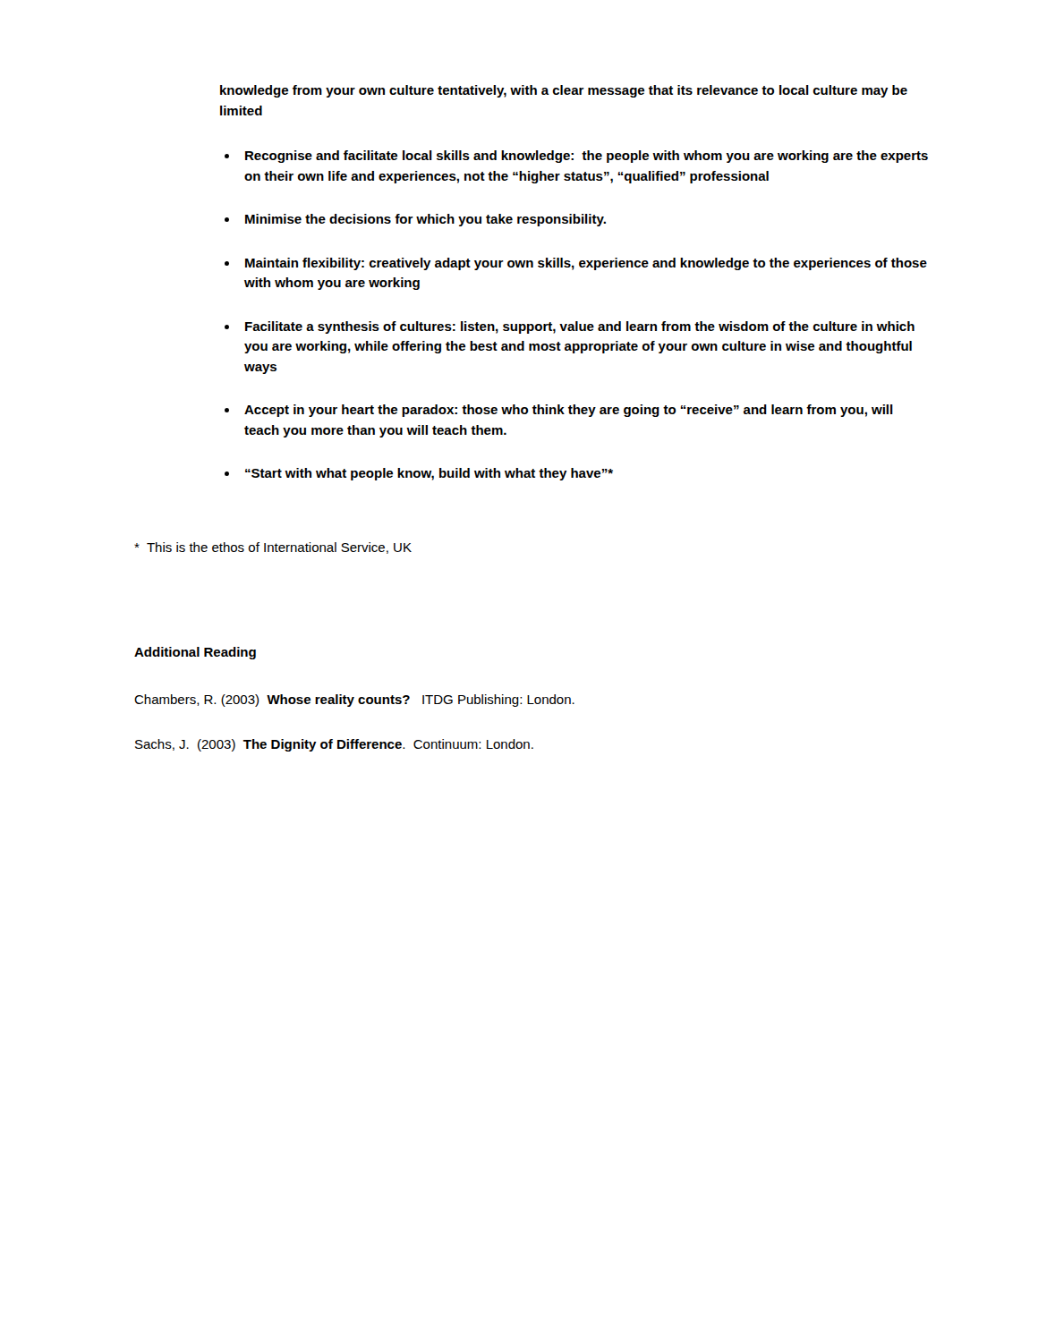knowledge from your own culture tentatively, with a clear message that its relevance to local culture may be limited
Recognise and facilitate local skills and knowledge: the people with whom you are working are the experts on their own life and experiences, not the “higher status”, “qualified” professional
Minimise the decisions for which you take responsibility.
Maintain flexibility: creatively adapt your own skills, experience and knowledge to the experiences of those with whom you are working
Facilitate a synthesis of cultures: listen, support, value and learn from the wisdom of the culture in which you are working, while offering the best and most appropriate of your own culture in wise and thoughtful ways
Accept in your heart the paradox: those who think they are going to “receive” and learn from you, will teach you more than you will teach them.
“Start with what people know, build with what they have”*
* This is the ethos of International Service, UK
Additional Reading
Chambers, R. (2003) Whose reality counts? ITDG Publishing: London.
Sachs, J. (2003) The Dignity of Difference. Continuum: London.